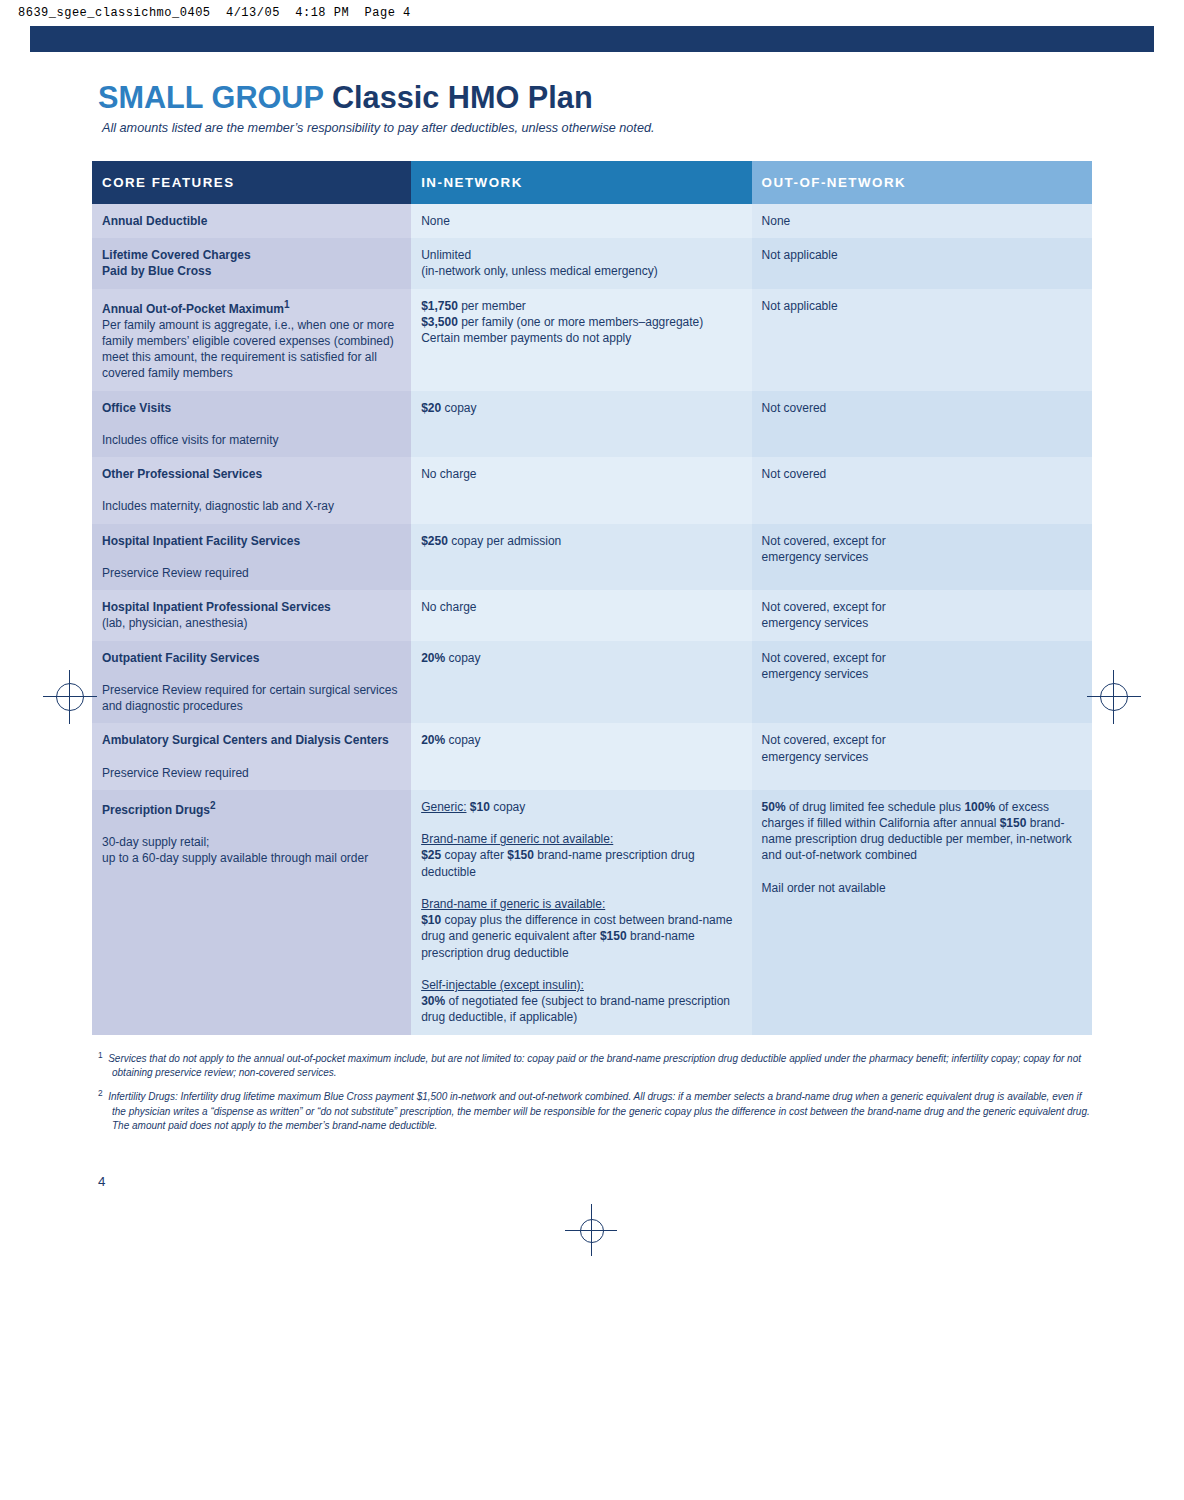8639_sgee_classichmo_0405 4/13/05 4:18 PM Page 4
SMALL GROUP Classic HMO Plan
All amounts listed are the member’s responsibility to pay after deductibles, unless otherwise noted.
| CORE FEATURES | IN-NETWORK | OUT-OF-NETWORK |
| --- | --- | --- |
| Annual Deductible | None | None |
| Lifetime Covered Charges Paid by Blue Cross | Unlimited (in-network only, unless medical emergency) | Not applicable |
| Annual Out-of-Pocket Maximum 1 Per family amount is aggregate, i.e., when one or more family members’ eligible covered expenses (combined) meet this amount, the requirement is satisfied for all covered family members | $1,750 per member $3,500 per family (one or more members–aggregate) Certain member payments do not apply | Not applicable |
| Office Visits Includes office visits for maternity | $20 copay | Not covered |
| Other Professional Services Includes maternity, diagnostic lab and X-ray | No charge | Not covered |
| Hospital Inpatient Facility Services Preservice Review required | $250 copay per admission | Not covered, except for emergency services |
| Hospital Inpatient Professional Services (lab, physician, anesthesia) | No charge | Not covered, except for emergency services |
| Outpatient Facility Services Preservice Review required for certain surgical services and diagnostic procedures | 20% copay | Not covered, except for emergency services |
| Ambulatory Surgical Centers and Dialysis Centers Preservice Review required | 20% copay | Not covered, except for emergency services |
| Prescription Drugs 2 30-day supply retail; up to a 60-day supply available through mail order | Generic: $10 copay Brand-name if generic not available: $25 copay after $150 brand-name prescription drug deductible Brand-name if generic is available: $10 copay plus the difference in cost between brand-name drug and generic equivalent after $150 brand-name prescription drug deductible Self-injectable (except insulin): 30% of negotiated fee (subject to brand-name prescription drug deductible, if applicable) | 50% of drug limited fee schedule plus 100% of excess charges if filled within California after annual $150 brand-name prescription drug deductible per member, in-network and out-of-network combined Mail order not available |
1 Services that do not apply to the annual out-of-pocket maximum include, but are not limited to: copay paid or the brand-name prescription drug deductible applied under the pharmacy benefit; infertility copay; copay for not obtaining preservice review; non-covered services.
2 Infertility Drugs: Infertility drug lifetime maximum Blue Cross payment $1,500 in-network and out-of-network combined. All drugs: if a member selects a brand-name drug when a generic equivalent drug is available, even if the physician writes a “dispense as written” or “do not substitute” prescription, the member will be responsible for the generic copay plus the difference in cost between the brand-name drug and the generic equivalent drug. The amount paid does not apply to the member’s brand-name deductible.
4